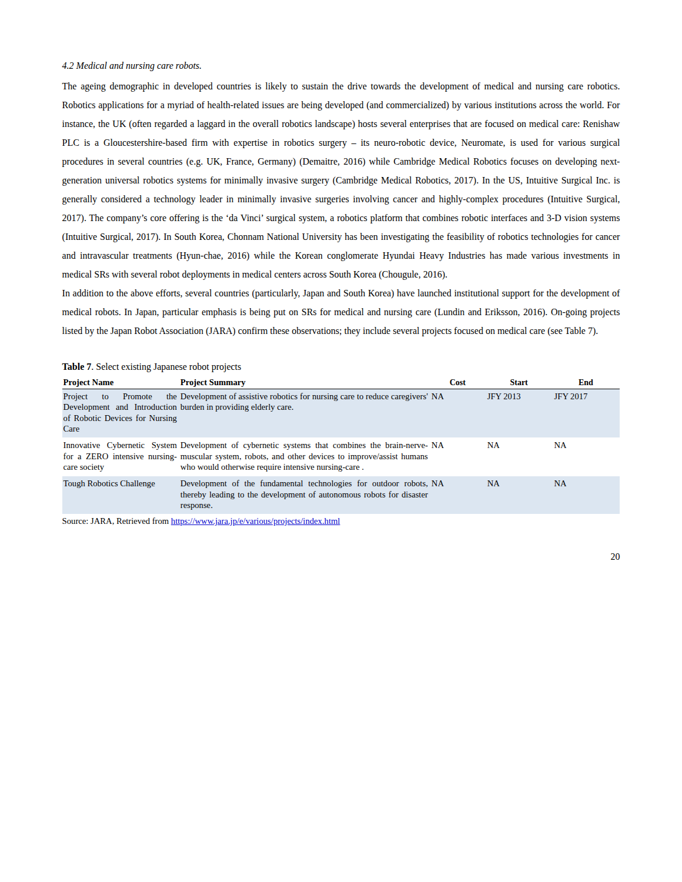4.2 Medical and nursing care robots.
The ageing demographic in developed countries is likely to sustain the drive towards the development of medical and nursing care robotics. Robotics applications for a myriad of health-related issues are being developed (and commercialized) by various institutions across the world. For instance, the UK (often regarded a laggard in the overall robotics landscape) hosts several enterprises that are focused on medical care: Renishaw PLC is a Gloucestershire-based firm with expertise in robotics surgery – its neuro-robotic device, Neuromate, is used for various surgical procedures in several countries (e.g. UK, France, Germany) (Demaitre, 2016) while Cambridge Medical Robotics focuses on developing next-generation universal robotics systems for minimally invasive surgery (Cambridge Medical Robotics, 2017). In the US, Intuitive Surgical Inc. is generally considered a technology leader in minimally invasive surgeries involving cancer and highly-complex procedures (Intuitive Surgical, 2017). The company’s core offering is the ‘da Vinci’ surgical system, a robotics platform that combines robotic interfaces and 3-D vision systems (Intuitive Surgical, 2017). In South Korea, Chonnam National University has been investigating the feasibility of robotics technologies for cancer and intravascular treatments (Hyun-chae, 2016) while the Korean conglomerate Hyundai Heavy Industries has made various investments in medical SRs with several robot deployments in medical centers across South Korea (Chougule, 2016).
In addition to the above efforts, several countries (particularly, Japan and South Korea) have launched institutional support for the development of medical robots. In Japan, particular emphasis is being put on SRs for medical and nursing care (Lundin and Eriksson, 2016). On-going projects listed by the Japan Robot Association (JARA) confirm these observations; they include several projects focused on medical care (see Table 7).
Table 7. Select existing Japanese robot projects
| Project Name | Project Summary | Cost | Start | End |
| --- | --- | --- | --- | --- |
| Project to Promote the Development and Introduction of Robotic Devices for Nursing Care | Development of assistive robotics for nursing care to reduce caregivers' burden in providing elderly care. | NA | JFY 2013 | JFY 2017 |
| Innovative Cybernetic System for a ZERO intensive nursing-care society | Development of cybernetic systems that combines the brain-nerve-muscular system, robots, and other devices to improve/assist humans who would otherwise require intensive nursing-care . | NA | NA | NA |
| Tough Robotics Challenge | Development of the fundamental technologies for outdoor robots, thereby leading to the development of autonomous robots for disaster response. | NA | NA | NA |
Source: JARA, Retrieved from https://www.jara.jp/e/various/projects/index.html
20